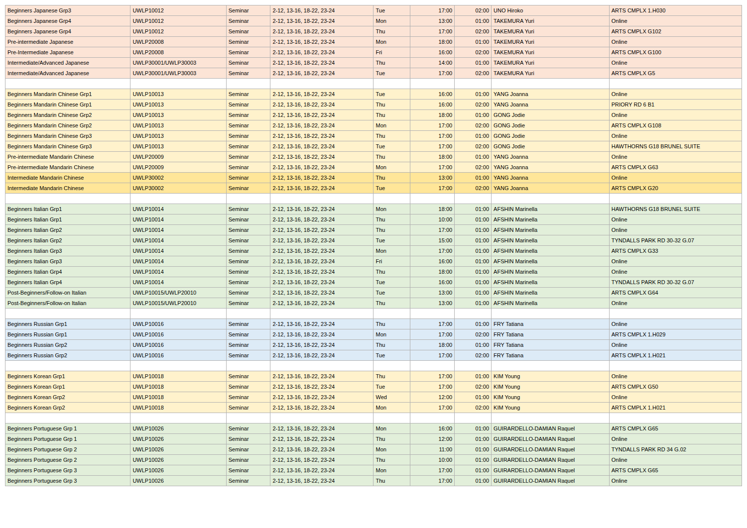| Beginners Japanese Grp3 | UWLP10012 | Seminar | 2-12, 13-16, 18-22, 23-24 | Tue | 17:00 | 02:00 | UNO Hiroko | ARTS CMPLX 1.H030 |
| Beginners Japanese Grp4 | UWLP10012 | Seminar | 2-12, 13-16, 18-22, 23-24 | Mon | 13:00 | 01:00 | TAKEMURA Yuri | Online |
| Beginners Japanese Grp4 | UWLP10012 | Seminar | 2-12, 13-16, 18-22, 23-24 | Thu | 17:00 | 02:00 | TAKEMURA Yuri | ARTS CMPLX G102 |
| Pre-intermediate Japanese | UWLP20008 | Seminar | 2-12, 13-16, 18-22, 23-24 | Mon | 18:00 | 01:00 | TAKEMURA Yuri | Online |
| Pre-Intermediate Japanese | UWLP20008 | Seminar | 2-12, 13-16, 18-22, 23-24 | Fri | 16:00 | 02:00 | TAKEMURA Yuri | ARTS CMPLX G100 |
| Intermediate/Advanced Japanese | UWLP30001/UWLP30003 | Seminar | 2-12, 13-16, 18-22, 23-24 | Thu | 14:00 | 01:00 | TAKEMURA Yuri | Online |
| Intermediate/Advanced Japanese | UWLP30001/UWLP30003 | Seminar | 2-12, 13-16, 18-22, 23-24 | Tue | 17:00 | 02:00 | TAKEMURA Yuri | ARTS CMPLX G5 |
| Beginners Mandarin Chinese Grp1 | UWLP10013 | Seminar | 2-12, 13-16, 18-22, 23-24 | Tue | 16:00 | 01:00 | YANG Joanna | Online |
| Beginners Mandarin Chinese Grp1 | UWLP10013 | Seminar | 2-12, 13-16, 18-22, 23-24 | Thu | 16:00 | 02:00 | YANG Joanna | PRIORY RD 6 B1 |
| Beginners Mandarin Chinese Grp2 | UWLP10013 | Seminar | 2-12, 13-16, 18-22, 23-24 | Thu | 18:00 | 01:00 | GONG Jodie | Online |
| Beginners Mandarin Chinese Grp2 | UWLP10013 | Seminar | 2-12, 13-16, 18-22, 23-24 | Mon | 17:00 | 02:00 | GONG Jodie | ARTS CMPLX G108 |
| Beginners Mandarin Chinese Grp3 | UWLP10013 | Seminar | 2-12, 13-16, 18-22, 23-24 | Thu | 17:00 | 01:00 | GONG Jodie | Online |
| Beginners Mandarin Chinese Grp3 | UWLP10013 | Seminar | 2-12, 13-16, 18-22, 23-24 | Tue | 17:00 | 02:00 | GONG Jodie | HAWTHORNS G18 BRUNEL SUITE |
| Pre-intermediate Mandarin Chinese | UWLP20009 | Seminar | 2-12, 13-16, 18-22, 23-24 | Thu | 18:00 | 01:00 | YANG Joanna | Online |
| Pre-intermediate Mandarin Chinese | UWLP20009 | Seminar | 2-12, 13-16, 18-22, 23-24 | Mon | 17:00 | 02:00 | YANG Joanna | ARTS CMPLX G63 |
| Intermediate Mandarin Chinese | UWLP30002 | Seminar | 2-12, 13-16, 18-22, 23-24 | Thu | 13:00 | 01:00 | YANG Joanna | Online |
| Intermediate Mandarin Chinese | UWLP30002 | Seminar | 2-12, 13-16, 18-22, 23-24 | Tue | 17:00 | 02:00 | YANG Joanna | ARTS CMPLX G20 |
| Beginners Italian Grp1 | UWLP10014 | Seminar | 2-12, 13-16, 18-22, 23-24 | Mon | 18:00 | 01:00 | AFSHIN Marinella | HAWTHORNS G18 BRUNEL SUITE |
| Beginners Italian Grp1 | UWLP10014 | Seminar | 2-12, 13-16, 18-22, 23-24 | Thu | 10:00 | 01:00 | AFSHIN Marinella | Online |
| Beginners Italian Grp2 | UWLP10014 | Seminar | 2-12, 13-16, 18-22, 23-24 | Thu | 17:00 | 01:00 | AFSHIN Marinella | Online |
| Beginners Italian Grp2 | UWLP10014 | Seminar | 2-12, 13-16, 18-22, 23-24 | Tue | 15:00 | 01:00 | AFSHIN Marinella | TYNDALLS PARK RD 30-32 G.07 |
| Beginners Italian Grp3 | UWLP10014 | Seminar | 2-12, 13-16, 18-22, 23-24 | Mon | 17:00 | 01:00 | AFSHIN Marinella | ARTS CMPLX G33 |
| Beginners Italian Grp3 | UWLP10014 | Seminar | 2-12, 13-16, 18-22, 23-24 | Fri | 16:00 | 01:00 | AFSHIN Marinella | Online |
| Beginners Italian Grp4 | UWLP10014 | Seminar | 2-12, 13-16, 18-22, 23-24 | Thu | 18:00 | 01:00 | AFSHIN Marinella | Online |
| Beginners Italian Grp4 | UWLP10014 | Seminar | 2-12, 13-16, 18-22, 23-24 | Tue | 16:00 | 01:00 | AFSHIN Marinella | TYNDALLS PARK RD 30-32 G.07 |
| Post-Beginners/Follow-on Italian | UWLP10015/UWLP20010 | Seminar | 2-12, 13-16, 18-22, 23-24 | Tue | 13:00 | 01:00 | AFSHIN Marinella | ARTS CMPLX G64 |
| Post-Beginners/Follow-on Italian | UWLP10015/UWLP20010 | Seminar | 2-12, 13-16, 18-22, 23-24 | Thu | 13:00 | 01:00 | AFSHIN Marinella | Online |
| Beginners Russian Grp1 | UWLP10016 | Seminar | 2-12, 13-16, 18-22, 23-24 | Thu | 17:00 | 01:00 | FRY Tatiana | Online |
| Beginners Russian Grp1 | UWLP10016 | Seminar | 2-12, 13-16, 18-22, 23-24 | Mon | 17:00 | 02:00 | FRY Tatiana | ARTS CMPLX 1.H029 |
| Beginners Russian Grp2 | UWLP10016 | Seminar | 2-12, 13-16, 18-22, 23-24 | Thu | 18:00 | 01:00 | FRY Tatiana | Online |
| Beginners Russian Grp2 | UWLP10016 | Seminar | 2-12, 13-16, 18-22, 23-24 | Tue | 17:00 | 02:00 | FRY Tatiana | ARTS CMPLX 1.H021 |
| Beginners Korean Grp1 | UWLP10018 | Seminar | 2-12, 13-16, 18-22, 23-24 | Thu | 17:00 | 01:00 | KIM Young | Online |
| Beginners Korean Grp1 | UWLP10018 | Seminar | 2-12, 13-16, 18-22, 23-24 | Tue | 17:00 | 02:00 | KIM Young | ARTS CMPLX G50 |
| Beginners Korean Grp2 | UWLP10018 | Seminar | 2-12, 13-16, 18-22, 23-24 | Wed | 12:00 | 01:00 | KIM Young | Online |
| Beginners Korean Grp2 | UWLP10018 | Seminar | 2-12, 13-16, 18-22, 23-24 | Mon | 17:00 | 02:00 | KIM Young | ARTS CMPLX 1.H021 |
| Beginners Portuguese Grp 1 | UWLP10026 | Seminar | 2-12, 13-16, 18-22, 23-24 | Mon | 16:00 | 01:00 | GUIRARDELLO-DAMIAN Raquel | ARTS CMPLX G65 |
| Beginners Portuguese Grp 1 | UWLP10026 | Seminar | 2-12, 13-16, 18-22, 23-24 | Thu | 12:00 | 01:00 | GUIRARDELLO-DAMIAN Raquel | Online |
| Beginners Portuguese Grp 2 | UWLP10026 | Seminar | 2-12, 13-16, 18-22, 23-24 | Mon | 11:00 | 01:00 | GUIRARDELLO-DAMIAN Raquel | TYNDALLS PARK RD 34 G.02 |
| Beginners Portuguese Grp 2 | UWLP10026 | Seminar | 2-12, 13-16, 18-22, 23-24 | Thu | 10:00 | 01:00 | GUIRARDELLO-DAMIAN Raquel | Online |
| Beginners Portuguese Grp 3 | UWLP10026 | Seminar | 2-12, 13-16, 18-22, 23-24 | Mon | 17:00 | 01:00 | GUIRARDELLO-DAMIAN Raquel | ARTS CMPLX G65 |
| Beginners Portuguese Grp 3 | UWLP10026 | Seminar | 2-12, 13-16, 18-22, 23-24 | Thu | 17:00 | 01:00 | GUIRARDELLO-DAMIAN Raquel | Online |